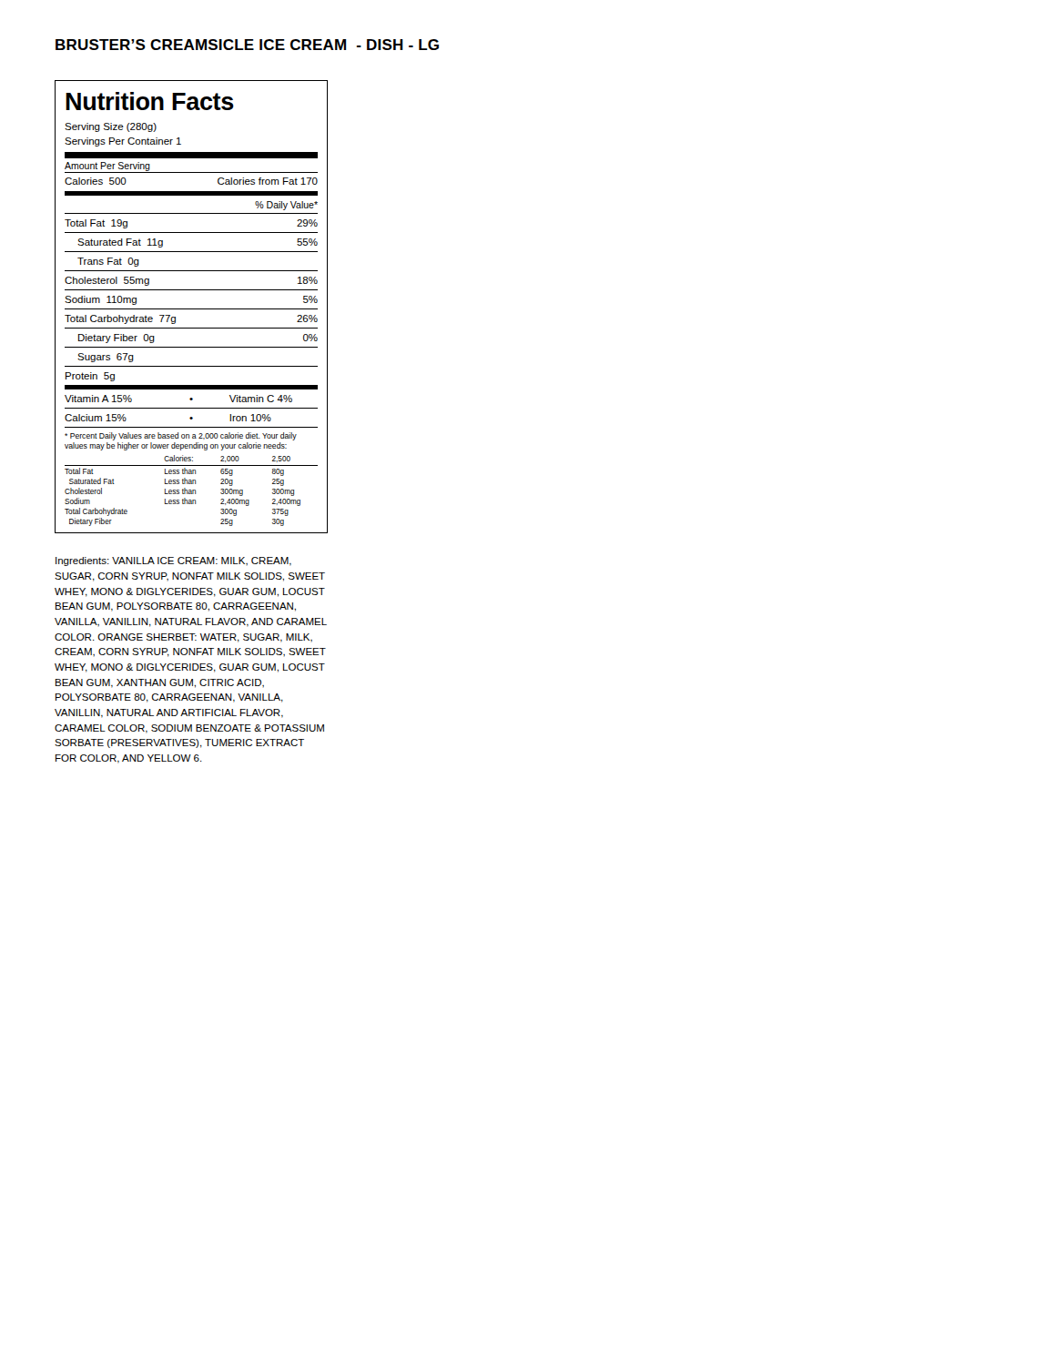BRUSTER’S CREAMSICLE ICE CREAM - DISH - LG
Nutrition Facts
Serving Size (280g)
Servings Per Container 1
Amount Per Serving
| Calories 500 | Calories from Fat 170 |
| % Daily Value* |
| Total Fat 19g | 29% |
| Saturated Fat 11g | 55% |
| Trans Fat 0g | |
| Cholesterol 55mg | 18% |
| Sodium 110mg | 5% |
| Total Carbohydrate 77g | 26% |
| Dietary Fiber 0g | 0% |
| Sugars 67g | |
| Protein 5g | |
| Vitamin A 15% | • | Vitamin C 4% |
| Calcium 15% | • | Iron 10% |
* Percent Daily Values are based on a 2,000 calorie diet. Your daily values may be higher or lower depending on your calorie needs:
| | Calories: | 2,000 | 2,500 |
| Total Fat | Less than | 65g | 80g |
| Saturated Fat | Less than | 20g | 25g |
| Cholesterol | Less than | 300mg | 300mg |
| Sodium | Less than | 2,400mg | 2,400mg |
| Total Carbohydrate | | 300g | 375g |
| Dietary Fiber | | 25g | 30g |
Ingredients: VANILLA ICE CREAM: MILK, CREAM, SUGAR, CORN SYRUP, NONFAT MILK SOLIDS, SWEET WHEY, MONO & DIGLYCERIDES, GUAR GUM, LOCUST BEAN GUM, POLYSORBATE 80, CARRAGEENAN, VANILLA, VANILLIN, NATURAL FLAVOR, AND CARAMEL COLOR. ORANGE SHERBET: WATER, SUGAR, MILK, CREAM, CORN SYRUP, NONFAT MILK SOLIDS, SWEET WHEY, MONO & DIGLYCERIDES, GUAR GUM, LOCUST BEAN GUM, XANTHAN GUM, CITRIC ACID, POLYSORBATE 80, CARRAGEENAN, VANILLA, VANILLIN, NATURAL AND ARTIFICIAL FLAVOR, CARAMEL COLOR, SODIUM BENZOATE & POTASSIUM SORBATE (PRESERVATIVES), TUMERIC EXTRACT FOR COLOR, AND YELLOW 6.